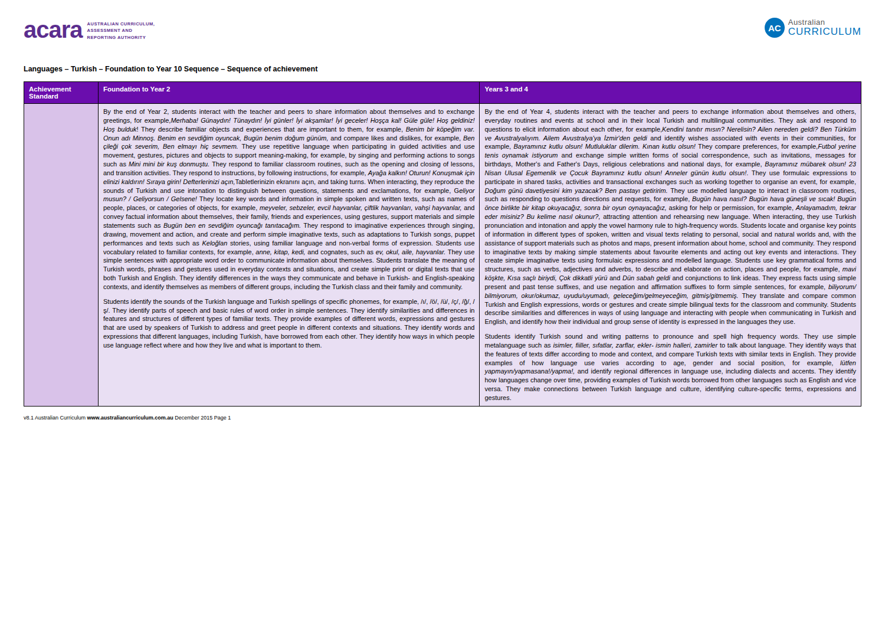acara
AUSTRALIAN CURRICULUM,
ASSESSMENT AND
REPORTING AUTHORITY
AC
Australian
CURRICULUM
Languages – Turkish – Foundation to Year 10 Sequence – Sequence of achievement
| Achievement Standard | Foundation to Year 2 | Years 3 and 4 |
| --- | --- | --- |
| | By the end of Year 2, students interact with the teacher and peers to share information about themselves and to exchange greetings, for example, Merhaba! Günaydın! Tünaydın! İyi günler! İyi akşamlar! İyi geceler! Hoşça kal! Güle güle! Hoş geldiniz! Hoş bulduk ! They describe familiar objects and experiences that are important to them, for example, Benim bir köpeğim var. Onun adı Minnoş. Benim en sevdiğim oyuncak, Bugün benim doğum günüm, and compare likes and dislikes, for example, Ben çileği çok severim, Ben elmayı hiç sevmem. They use repetitive language when participating in guided activities and use movement, gestures, pictures and objects to support meaning-making, for example, by singing and performing actions to songs such as Mini mini bir kuş donmuştu. They respond to familiar classroom routines, such as the opening and closing of lessons, and transition activities. They respond to instructions, by following instructions, for example, Ayağa kalkın! Oturun! Konuşmak için elinizi kaldırın! Sıraya girin! Defterlerinizi açın, Tabletlerinizin ekranını açın, and taking turns. When interacting, they reproduce the sounds of Turkish and use intonation to distinguish between questions, statements and exclamations, for example, G eliyor musun? / Geliyorsun / Gelsene! They locate key words and information in simple spoken and written texts, such as names of people, places, or categories of objects, for example, meyveler, sebzeler, evcil hayvanlar, çiftlik hayvanları, vahşi hayvanlar, and convey factual information about themselves, their family, friends and experiences, using gestures, support materials and simple statements such as Bugün ben en sevdiğim oyuncağı tanıtacağım. They respond to imaginative experiences through singing, drawing, movement and action, and create and perform simple imaginative texts, such as adaptations to Turkish songs, puppet performances and texts such as Keloğlan stories, using familiar language and non-verbal forms of expression. Students use vocabulary related to familiar contexts, for example, anne, kitap, kedi, and cognates, such as ev, okul, aile, hayvanlar. They use simple sentences with appropriate word order to communicate information about themselves. Students translate the meaning of Turkish words, phrases and gestures used in everyday contexts and situations, and create simple print or digital texts that use both Turkish and English. They identify differences in the ways they communicate and behave in Turkish- and English-speaking contexts, and identify themselves as members of different groups, including the Turkish class and their family and community. Students identify the sounds of the Turkish language and Turkish spellings of specific phonemes, for example, /ı/, /ö/, /ü/, /ç/, /ğ/, /ş/. They identify parts of speech and basic rules of word order in simple sentences. They identify similarities and differences in features and structures of different types of familiar texts. They provide examples of different words, expressions and gestures that are used by speakers of Turkish to address and greet people in different contexts and situations. They identify words and expressions that different languages, including Turkish, have borrowed from each other. They identify how ways in which people use language reflect where and how they live and what is important to them. | By the end of Year 4, students interact with the teacher and peers to exchange information about themselves and others, everyday routines and events at school and in their local Turkish and multilingual communities. They ask and respond to questions to elicit information about each other, for example, Kendini tanıtır mısın? Nerelisin? Ailen nereden geldi? Ben Türküm ve Avustralyalıyım. Ailem Avustralya'ya İzmir'den geldi and identify wishes associated with events in their communities, for example, Bayramınız kutlu olsun! Mutluluklar dilerim. Kınan kutlu olsun! They compare preferences, for example, Futbol yerine tenis oynamak istiyorum and exchange simple written forms of social correspondence, such as invitations, messages for birthdays, Mother's and Father's Days, religious celebrations and national days, for example, Bayramınız mübarek olsun! 23 Nisan Ulusal Egemenlik ve Çocuk Bayramınız kutlu olsun! Anneler günün kutlu olsun! . They use formulaic expressions to participate in shared tasks, activities and transactional exchanges such as working together to organise an event, for example, Doğum günü davetiyesini kim yazacak? Ben pastayı getiririm. They use modelled language to interact in classroom routines, such as responding to questions directions and requests, for example, Bugün hava nasıl? Bugün hava güneşli ve sıcak! Bugün önce birlikte bir kitap okuyacağız, sonra bir oyun oynayacağız, asking for help or permission, for example, Anlayamadım, tekrar eder misiniz? Bu kelime nasıl okunur?, attracting attention and rehearsing new language. When interacting, they use Turkish pronunciation and intonation and apply the vowel harmony rule to high-frequency words. Students locate and organise key points of information in different types of spoken, written and visual texts relating to personal, social and natural worlds and, with the assistance of support materials such as photos and maps, present information about home, school and community. They respond to imaginative texts by making simple statements about favourite elements and acting out key events and interactions. They create simple imaginative texts using formulaic expressions and modelled language. Students use key grammatical forms and structures, such as verbs, adjectives and adverbs, to describe and elaborate on action, places and people, for example, mavi köşkte, Kısa saçlı biriydi, Çok dikkatli yürü and Dün sabah geldi and conjunctions to link ideas. They express facts using simple present and past tense suffixes, and use negation and affirmation suffixes to form simple sentences, for example, biliyorum/ bilmiyorum, okur/okumaz, uyudu/uyumadı, geleceğim/gelmeyeceğim, gitmiş/gitmemiş. They translate and compare common Turkish and English expressions, words or gestures and create simple bilingual texts for the classroom and community. Students describe similarities and differences in ways of using language and interacting with people when communicating in Turkish and English, and identify how their individual and group sense of identity is expressed in the languages they use. Students identify Turkish sound and writing patterns to pronounce and spell high frequency words. They use simple metalanguage such as isimler, fiiller, sıfatlar, zarflar, ekler- ismin halleri, zamirler to talk about language. They identify ways that the features of texts differ according to mode and context, and compare Turkish texts with similar texts in English. They provide examples of how language use varies according to age, gender and social position, for example, lütfen yapmayın/yapmasana!/yapma!, and identify regional differences in language use, including dialects and accents. They identify how languages change over time, providing examples of Turkish words borrowed from other languages such as English and vice versa. They make connections between Turkish language and culture, identifying culture-specific terms, expressions and gestures. |
v8.1 Australian Curriculum www.australiancurriculum.com.au December 2015 Page 1